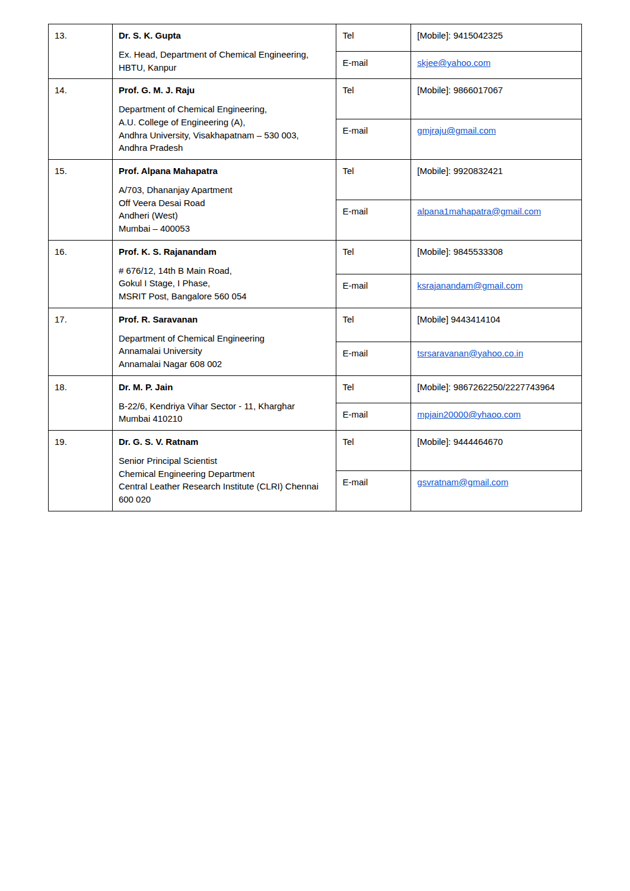| 13. | Dr. S. K. Gupta Ex. Head, Department of Chemical Engineering, HBTU, Kanpur | Tel | [Mobile]: 9415042325 |
| E-mail | skjee@yahoo.com |
| 14. | Prof. G. M. J. Raju Department of Chemical Engineering, A.U. College of Engineering (A), Andhra University, Visakhapatnam – 530 003, Andhra Pradesh | Tel | [Mobile]: 9866017067 |
| E-mail | gmjraju@gmail.com |
| 15. | Prof. Alpana Mahapatra A/703, Dhananjay Apartment Off Veera Desai Road Andheri (West) Mumbai – 400053 | Tel | [Mobile]: 9920832421 |
| E-mail | alpana1mahapatra@gmail.com |
| 16. | Prof. K. S. Rajanandam # 676/12, 14th B Main Road, Gokul I Stage, I Phase, MSRIT Post, Bangalore 560 054 | Tel | [Mobile]: 9845533308 |
| E-mail | ksrajanandam@gmail.com |
| 17. | Prof. R. Saravanan Department of Chemical Engineering Annamalai University Annamalai Nagar 608 002 | Tel | [Mobile] 9443414104 |
| E-mail | tsrsaravanan@yahoo.co.in |
| 18. | Dr. M. P. Jain B-22/6, Kendriya Vihar Sector - 11, Kharghar Mumbai 410210 | Tel | [Mobile]: 9867262250/2227743964 |
| E-mail | mpjain20000@yhaoo.com |
| 19. | Dr. G. S. V. Ratnam Senior Principal Scientist Chemical Engineering Department Central Leather Research Institute (CLRI) Chennai 600 020 | Tel | [Mobile]: 9444464670 |
| E-mail | gsvratnam@gmail.com |